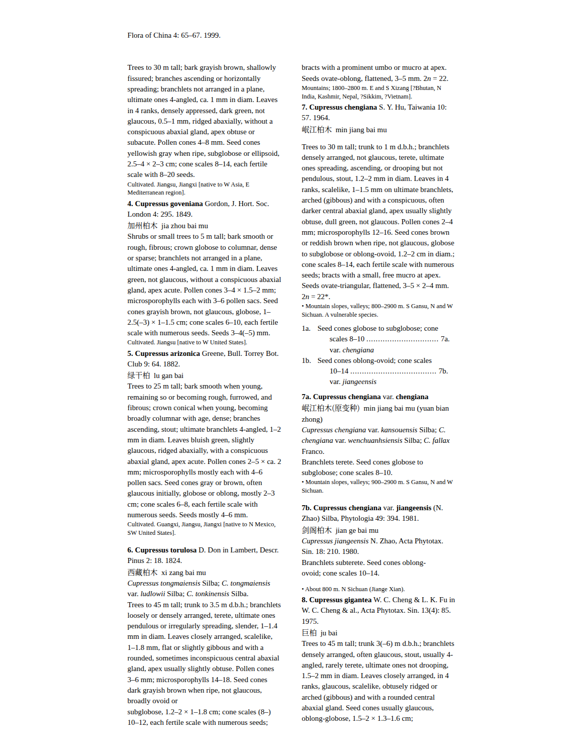Flora of China 4: 65–67. 1999.
Trees to 30 m tall; bark grayish brown, shallowly fissured; branches ascending or horizontally spreading; branchlets not arranged in a plane, ultimate ones 4-angled, ca. 1 mm in diam. Leaves in 4 ranks, densely appressed, dark green, not glaucous, 0.5–1 mm, ridged abaxially, without a conspicuous abaxial gland, apex obtuse or subacute. Pollen cones 4–8 mm. Seed cones yellowish gray when ripe, subglobose or ellipsoid, 2.5–4 × 2–3 cm; cone scales 8–14, each fertile scale with 8–20 seeds.
Cultivated. Jiangsu, Jiangxi [native to W Asia, E Mediterranean region].
4. Cupressus goveniana Gordon, J. Hort. Soc. London 4: 295. 1849.
加州柏木 jia zhou bai mu
Shrubs or small trees to 5 m tall; bark smooth or rough, fibrous; crown globose to columnar, dense or sparse; branchlets not arranged in a plane, ultimate ones 4-angled, ca. 1 mm in diam. Leaves green, not glaucous, without a conspicuous abaxial gland, apex acute. Pollen cones 3–4 × 1.5–2 mm; microsporophylls each with 3–6 pollen sacs. Seed cones grayish brown, not glaucous, globose, 1–2.5(–3) × 1–1.5 cm; cone scales 6–10, each fertile scale with numerous seeds. Seeds 3–4(–5) mm.
Cultivated. Jiangsu [native to W United States].
5. Cupressus arizonica Greene, Bull. Torrey Bot. Club 9: 64. 1882.
绿干柏 lu gan bai
Trees to 25 m tall; bark smooth when young, remaining so or becoming rough, furrowed, and fibrous; crown conical when young, becoming broadly columnar with age, dense; branches ascending, stout; ultimate branchlets 4-angled, 1–2 mm in diam. Leaves bluish green, slightly glaucous, ridged abaxially, with a conspicuous abaxial gland, apex acute. Pollen cones 2–5 × ca. 2 mm; microsporophylls mostly each with 4–6 pollen sacs. Seed cones gray or brown, often glaucous initially, globose or oblong, mostly 2–3 cm; cone scales 6–8, each fertile scale with numerous seeds. Seeds mostly 4–6 mm.
Cultivated. Guangxi, Jiangsu, Jiangxi [native to N Mexico, SW United States].
6. Cupressus torulosa D. Don in Lambert, Descr. Pinus 2: 18. 1824.
西藏柏木 xi zang bai mu
Cupressus tongmaiensis Silba; C. tongmaiensis var. ludlowii Silba; C. tonkinensis Silba.
Trees to 45 m tall; trunk to 3.5 m d.b.h.; branchlets loosely or densely arranged, terete, ultimate ones pendulous or irregularly spreading, slender, 1–1.4 mm in diam. Leaves closely arranged, scalelike, 1–1.8 mm, flat or slightly gibbous and with a rounded, sometimes inconspicuous central abaxial gland, apex usually slightly obtuse. Pollen cones 3–6 mm; microsporophylls 14–18. Seed cones dark grayish brown when ripe, not glaucous, broadly ovoid or
subglobose, 1.2–2 × 1–1.8 cm; cone scales (8–) 10–12, each fertile scale with numerous seeds; bracts with a prominent umbo or mucro at apex. Seeds ovate-oblong, flattened, 3–5 mm. 2n = 22.
Mountains; 1800–2800 m. E and S Xizang [?Bhutan, N India, Kashmir, Nepal, ?Sikkim, ?Vietnam].
7. Cupressus chengiana S. Y. Hu, Taiwania 10: 57. 1964.
岷江柏木 min jiang bai mu
Trees to 30 m tall; trunk to 1 m d.b.h.; branchlets densely arranged, not glaucous, terete, ultimate ones spreading, ascending, or drooping but not pendulous, stout, 1.2–2 mm in diam. Leaves in 4 ranks, scalelike, 1–1.5 mm on ultimate branchlets, arched (gibbous) and with a conspicuous, often darker central abaxial gland, apex usually slightly obtuse, dull green, not glaucous. Pollen cones 2–4 mm; microsporophylls 12–16. Seed cones brown or reddish brown when ripe, not glaucous, globose to subglobose or oblong-ovoid, 1.2–2 cm in diam.; cone scales 8–14, each fertile scale with numerous seeds; bracts with a small, free mucro at apex. Seeds ovate-triangular, flattened, 3–5 × 2–4 mm. 2n = 22*.
• Mountain slopes, valleys; 800–2900 m. S Gansu, N and W Sichuan. A vulnerable species.
1a.
Seed cones globose to subglobose; conescales 8–10 ............................... 7a. var. chengiana
1b.
Seed cones oblong-ovoid; cone scales10–14 ..................................... 7b. var. jiangeensis
7a. Cupressus chengiana var. chengiana
岷江柏木(原变种) min jiang bai mu (yuan bian zhong)
Cupressus chengiana var. kansouensis Silba; C. chengiana var. wenchuanhsiensis Silba; C. fallax Franco.
Branchlets terete. Seed cones globose to subglobose; cone scales 8–10.
• Mountain slopes, valleys; 900–2900 m. S Gansu, N and W Sichuan.
7b. Cupressus chengiana var. jiangeensis (N. Zhao) Silba, Phytologia 49: 394. 1981.
剑阁柏木 jian ge bai mu
Cupressus jiangeensis N. Zhao, Acta Phytotax. Sin. 18: 210. 1980.
Branchlets subterete. Seed cones oblong-ovoid; cone scales 10–14.
• About 800 m. N Sichuan (Jiange Xian).
8. Cupressus gigantea W. C. Cheng & L. K. Fu in W. C. Cheng & al., Acta Phytotax. Sin. 13(4): 85. 1975.
巨柏 ju bai
Trees to 45 m tall; trunk 3(–6) m d.b.h.; branchlets densely arranged, often glaucous, stout, usually 4-angled, rarely terete, ultimate ones not drooping, 1.5–2 mm in diam. Leaves closely arranged, in 4 ranks, glaucous, scalelike, obtusely ridged or arched (gibbous) and with a rounded central abaxial gland. Seed cones usually glaucous, oblong-globose, 1.5–2 × 1.3–1.6 cm;